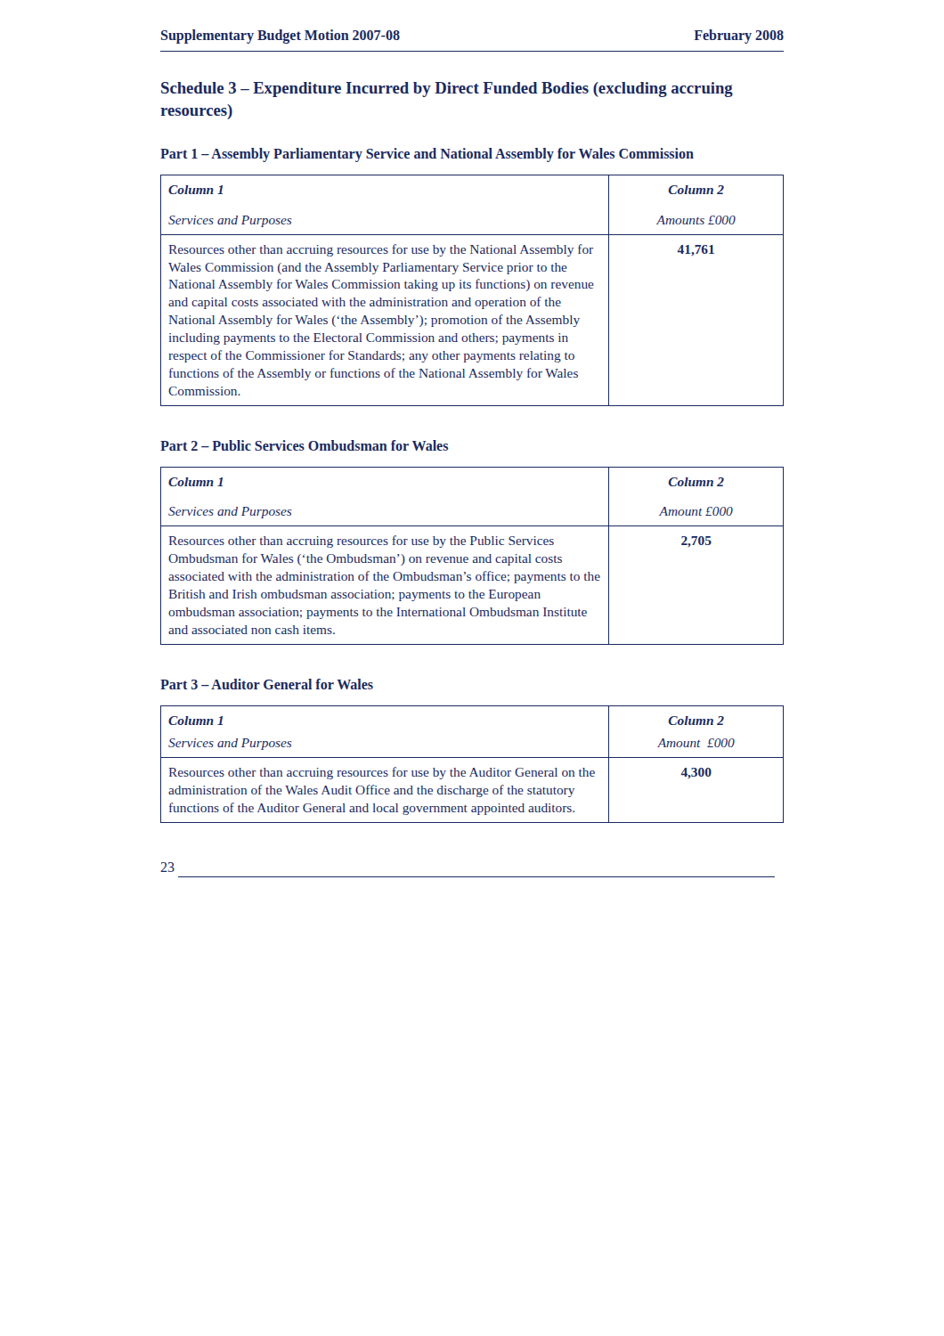Supplementary Budget Motion 2007-08 February 2008
Schedule 3 – Expenditure Incurred by Direct Funded Bodies (excluding accruing resources)
Part 1 – Assembly Parliamentary Service and National Assembly for Wales Commission
| Column 1 Services and Purposes | Column 2 Amounts £000 |
| Resources other than accruing resources for use by the National Assembly for Wales Commission (and the Assembly Parliamentary Service prior to the National Assembly for Wales Commission taking up its functions) on revenue and capital costs associated with the administration and operation of the National Assembly for Wales (‘the Assembly’); promotion of the Assembly including payments to the Electoral Commission and others; payments in respect of the Commissioner for Standards; any other payments relating to functions of the Assembly or functions of the National Assembly for Wales Commission. | 41,761 |
Part 2 – Public Services Ombudsman for Wales
| Column 1 Services and Purposes | Column 2 Amount £000 |
| Resources other than accruing resources for use by the Public Services Ombudsman for Wales (‘the Ombudsman’) on revenue and capital costs associated with the administration of the Ombudsman’s office; payments to the British and Irish ombudsman association; payments to the European ombudsman association; payments to the International Ombudsman Institute and associated non cash items. | 2,705 |
Part 3 – Auditor General for Wales
| Column 1 Services and Purposes | Column 2 Amount £000 |
| Resources other than accruing resources for use by the Auditor General on the administration of the Wales Audit Office and the discharge of the statutory functions of the Auditor General and local government appointed auditors. | 4,300 |
23